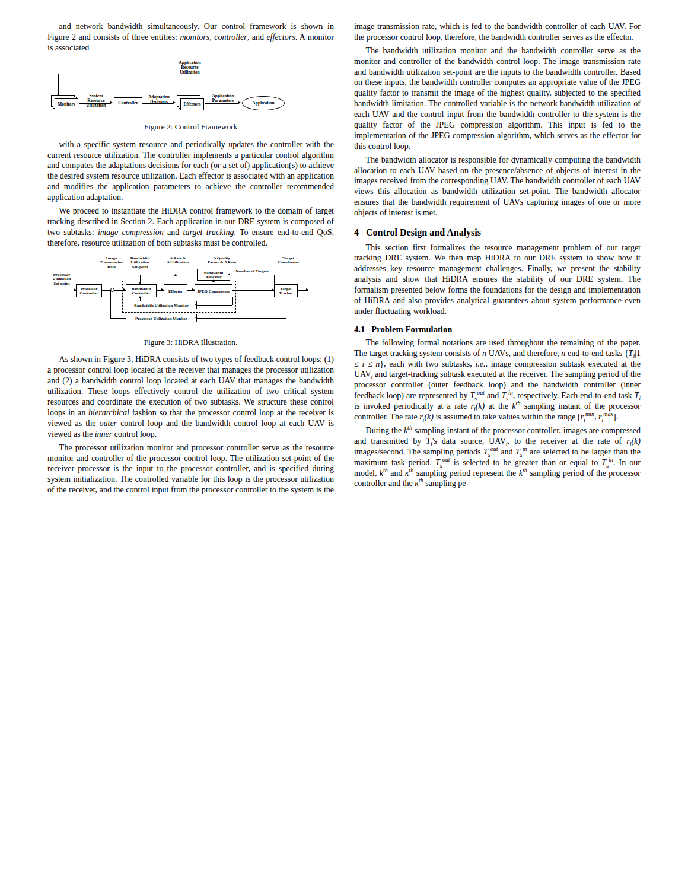and network bandwidth simultaneously. Our control framework is shown in Figure 2 and consists of three entities: monitors, controller, and effectors. A monitor is associated
Application
Resource
Utilization
Monitors
System
Resource
Utilization
Controller
Adaptation
Decisions
Effectors
Application
Parameters
Application
Figure 2: Control Framework
with a specific system resource and periodically updates the controller with the current resource utilization. The controller implements a particular control algorithm and computes the adaptations decisions for each (or a set of) application(s) to achieve the desired system resource utilization. Each effector is associated with an application and modifies the application parameters to achieve the controller recommended application adaptation.
We proceed to instantiate the HiDRA control framework to the domain of target tracking described in Section 2. Each application in our DRE system is composed of two subtasks: image compression and target tracking. To ensure end-to-end QoS, therefore, resource utilization of both subtasks must be controlled.
Image
Transmission
Rate
Bandwidth
Utilization
Set-point
Δ Rate &
Δ Utilization
Δ Quality
Factor & Δ Rate
Target
Coordinates
Processor
Utilization
Set-point
Bandwidth
Allocator
Processor
Controller
Bandwidth
Controller
Effector
JPEG Compressor
Target
Tracker
Bandwidth Utilization Monitor
Processor Utilization Monitor
Number of Targets
Figure 3: HiDRA Illustration.
As shown in Figure 3, HiDRA consists of two types of feedback control loops: (1) a processor control loop located at the receiver that manages the processor utilization and (2) a bandwidth control loop located at each UAV that manages the bandwidth utilization. These loops effectively control the utilization of two critical system resources and coordinate the execution of two subtasks. We structure these control loops in an hierarchical fashion so that the processor control loop at the receiver is viewed as the outer control loop and the bandwidth control loop at each UAV is viewed as the inner control loop.
The processor utilization monitor and processor controller serve as the resource monitor and controller of the processor control loop. The utilization set-point of the receiver processor is the input to the processor controller, and is specified during system initialization. The controlled variable for this loop is the processor utilization of the receiver, and the control input from the processor controller to the system is the image transmission rate, which is fed to the bandwidth controller of each UAV. For the processor control loop, therefore, the bandwidth controller serves as the effector.
The bandwidth utilization monitor and the bandwidth controller serve as the monitor and controller of the bandwidth control loop. The image transmission rate and bandwidth utilization set-point are the inputs to the bandwidth controller. Based on these inputs, the bandwidth controller computes an appropriate value of the JPEG quality factor to transmit the image of the highest quality, subjected to the specified bandwidth limitation. The controlled variable is the network bandwidth utilization of each UAV and the control input from the bandwidth controller to the system is the quality factor of the JPEG compression algorithm. This input is fed to the implementation of the JPEG compression algorithm, which serves as the effector for this control loop.
The bandwidth allocator is responsible for dynamically computing the bandwidth allocation to each UAV based on the presence/absence of objects of interest in the images received from the corresponding UAV. The bandwidth controller of each UAV views this allocation as bandwidth utilization set-point. The bandwidth allocator ensures that the bandwidth requirement of UAVs capturing images of one or more objects of interest is met.
4 Control Design and Analysis
This section first formalizes the resource management problem of our target tracking DRE system. We then map HiDRA to our DRE system to show how it addresses key resource management challenges. Finally, we present the stability analysis and show that HiDRA ensures the stability of our DRE system. The formalism presented below forms the foundations for the design and implementation of HiDRA and also provides analytical guarantees about system performance even under fluctuating workload.
4.1 Problem Formulation
The following formal notations are used throughout the remaining of the paper. The target tracking system consists of n UAVs, and therefore, n end-to-end tasks {Ti|1 ≤ i ≤ n}, each with two subtasks, i.e., image compression subtask executed at the UAVi and target-tracking subtask executed at the receiver. The sampling period of the processor controller (outer feedback loop) and the bandwidth controller (inner feedback loop) are represented by Tsout and Tsin, respectively. Each end-to-end task Ti is invoked periodically at a rate ri(k) at the kth sampling instant of the processor controller. The rate ri(k) is assumed to take values within the range [rimin, rimax].
During the kth sampling instant of the processor controller, images are compressed and transmitted by Ti's data source, UAVi, to the receiver at the rate of ri(k) images/second. The sampling periods Tsout and Tsin are selected to be larger than the maximum task period. Tsout is selected to be greater than or equal to Tsin. In our model, kth and κth sampling period represent the kth sampling period of the processor controller and the κth sampling pe-